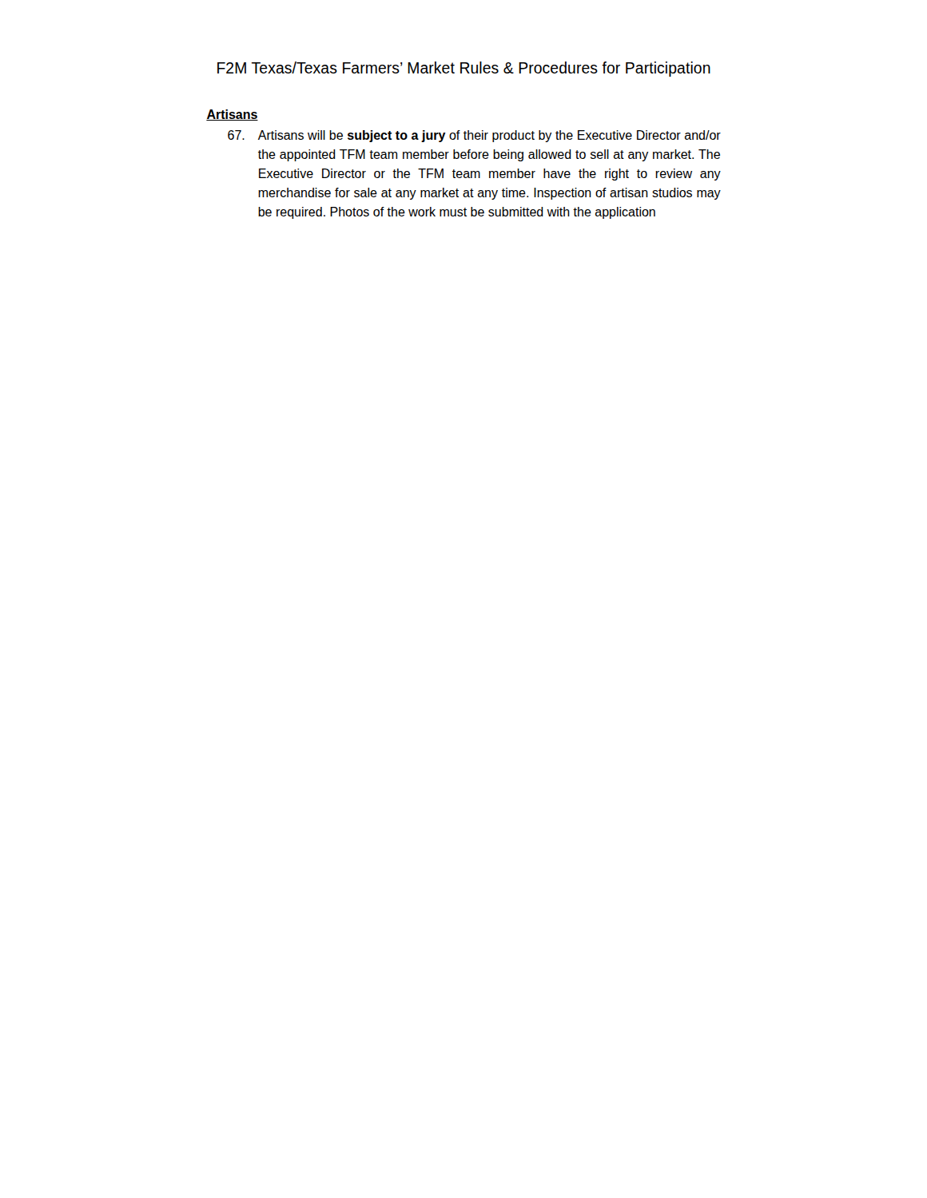F2M Texas/Texas Farmers’ Market Rules & Procedures for Participation
Artisans
Artisans will be subject to a jury of their product by the Executive Director and/or the appointed TFM team member before being allowed to sell at any market. The Executive Director or the TFM team member have the right to review any merchandise for sale at any market at any time. Inspection of artisan studios may be required. Photos of the work must be submitted with the application